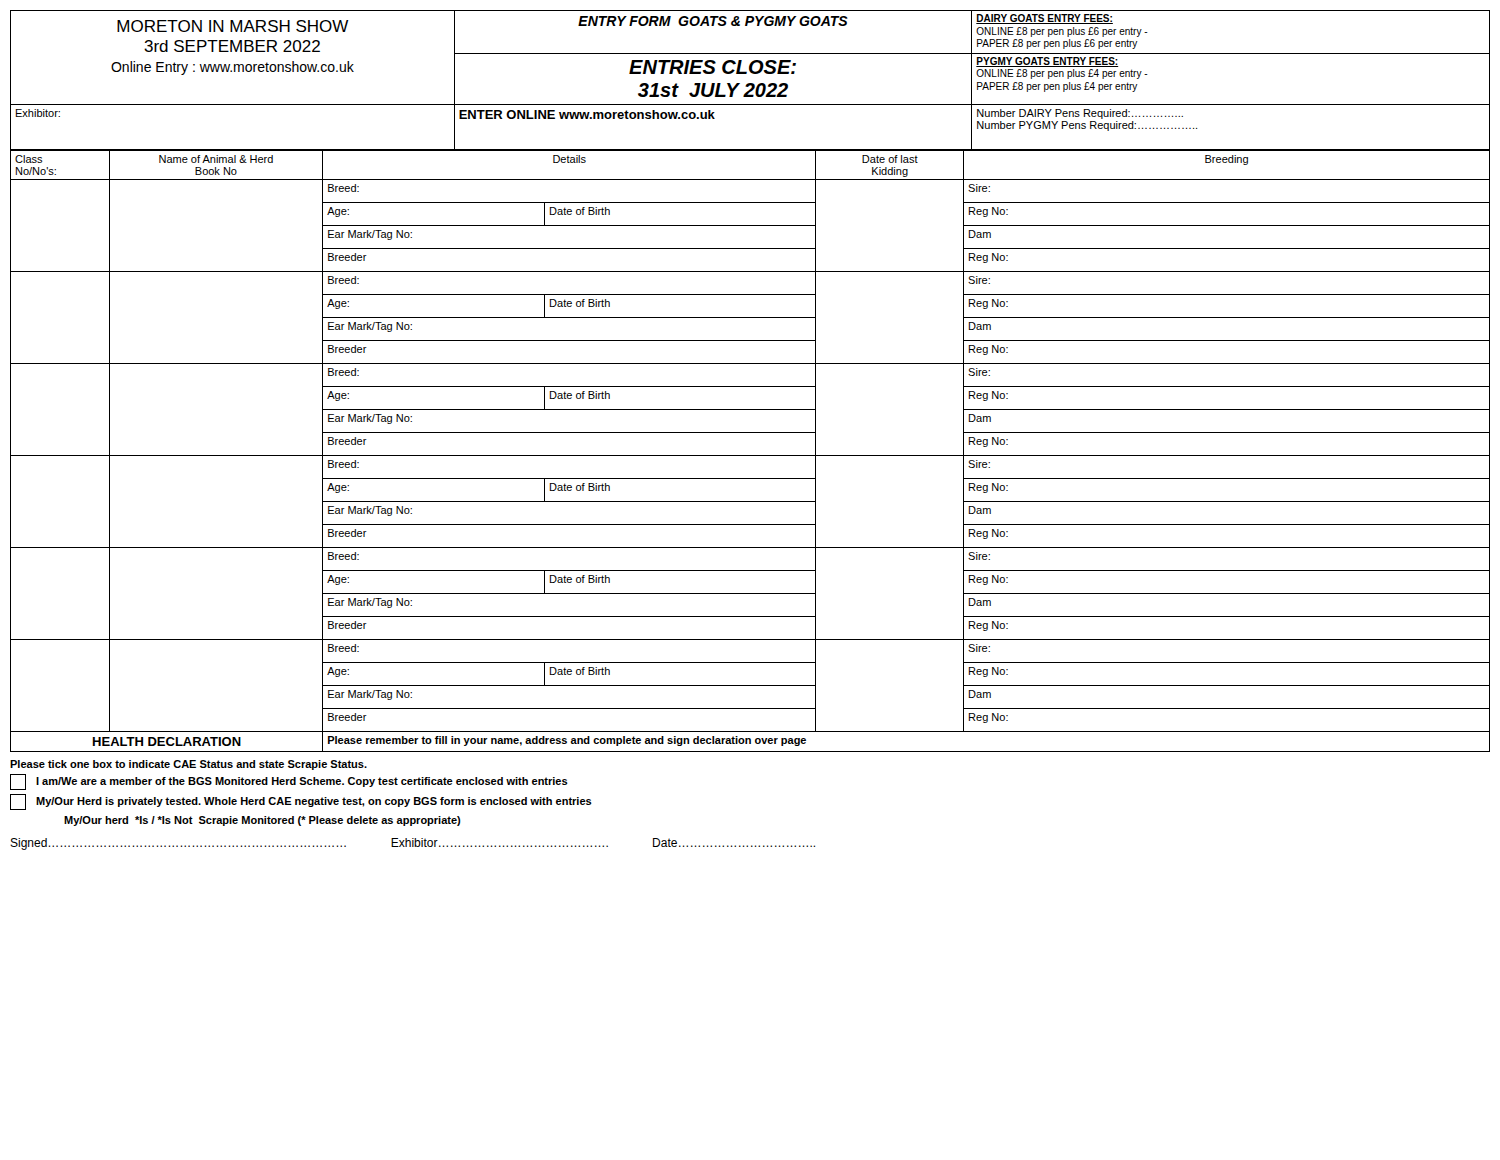| MORETON IN MARSH SHOW 3rd SEPTEMBER 2022 Online Entry : www.moretonshow.co.uk | ENTRY FORM GOATS & PYGMY GOATS | DAIRY GOATS ENTRY FEES: ONLINE £8 per pen plus £6 per entry - PAPER £8 per pen plus £6 per entry |
| ENTRIES CLOSE: 31st JULY 2022 | PYGMY GOATS ENTRY FEES: ONLINE £8 per pen plus £4 per entry - PAPER £8 per pen plus £4 per entry |
| Exhibitor: | ENTER ONLINE www.moretonshow.co.uk | Number DAIRY Pens Required:…………... Number PYGMY Pens Required:…………….. |
| Class No/No's: | Name of Animal & Herd Book No | Details | Date of last Kidding | Breeding |
| --- | --- | --- | --- | --- |
| | | / Breed: / / Age: / Date of Birth / / Ear Mark/Tag No: / / Breeder / | | / Sire: / / Reg No: / / Dam / / Reg No: / |
| | | / Breed: / / Age: / Date of Birth / / Ear Mark/Tag No: / / Breeder / | | / Sire: / / Reg No: / / Dam / / Reg No: / |
| | | / Breed: / / Age: / Date of Birth / / Ear Mark/Tag No: / / Breeder / | | / Sire: / / Reg No: / / Dam / / Reg No: / |
| | | / Breed: / / Age: / Date of Birth / / Ear Mark/Tag No: / / Breeder / | | / Sire: / / Reg No: / / Dam / / Reg No: / |
| | | / Breed: / / Age: / Date of Birth / / Ear Mark/Tag No: / / Breeder / | | / Sire: / / Reg No: / / Dam / / Reg No: / |
| | | / Breed: / / Age: / Date of Birth / / Ear Mark/Tag No: / / Breeder / | | / Sire: / / Reg No: / / Dam / / Reg No: / |
| HEALTH DECLARATION | Please remember to fill in your name, address and complete and sign declaration over page |
Please tick one box to indicate CAE Status and state Scrapie Status.
I am/We are a member of the BGS Monitored Herd Scheme. Copy test certificate enclosed with entries
My/Our Herd is privately tested. Whole Herd CAE negative test, on copy BGS form is enclosed with entries
My/Our herd *Is / *Is Not Scrapie Monitored (* Please delete as appropriate)
Signed………………………………………………………………… Exhibitor……………………………………. Date……………………………..